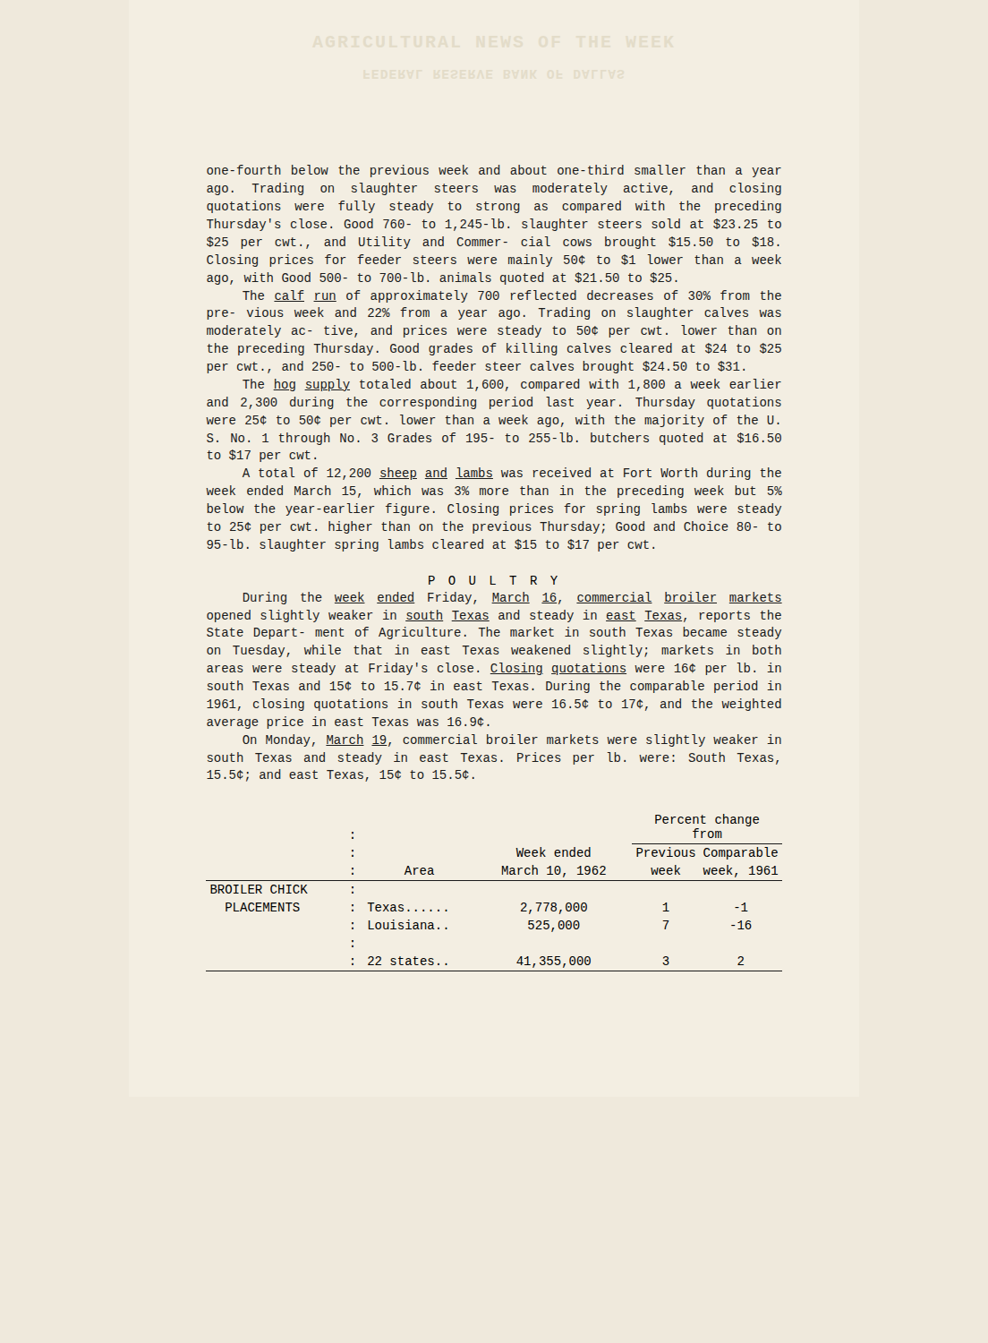AGRICULTURAL NEWS OF THE WEEK FEDERAL RESERVE BANK OF DALLAS
one-fourth below the previous week and about one-third smaller than a year ago. Trading on slaughter steers was moderately active, and closing quotations were fully steady to strong as compared with the preceding Thursday's close. Good 760- to 1,245-lb. slaughter steers sold at $23.25 to $25 per cwt., and Utility and Commer- cial cows brought $15.50 to $18. Closing prices for feeder steers were mainly 50¢ to $1 lower than a week ago, with Good 500- to 700-lb. animals quoted at $21.50 to $25.
The calf run of approximately 700 reflected decreases of 30% from the pre- vious week and 22% from a year ago. Trading on slaughter calves was moderately ac- tive, and prices were steady to 50¢ per cwt. lower than on the preceding Thursday. Good grades of killing calves cleared at $24 to $25 per cwt., and 250- to 500-lb. feeder steer calves brought $24.50 to $31.
The hog supply totaled about 1,600, compared with 1,800 a week earlier and 2,300 during the corresponding period last year. Thursday quotations were 25¢ to 50¢ per cwt. lower than a week ago, with the majority of the U. S. No. 1 through No. 3 Grades of 195- to 255-lb. butchers quoted at $16.50 to $17 per cwt.
A total of 12,200 sheep and lambs was received at Fort Worth during the week ended March 15, which was 3% more than in the preceding week but 5% below the year-earlier figure. Closing prices for spring lambs were steady to 25¢ per cwt. higher than on the previous Thursday; Good and Choice 80- to 95-lb. slaughter spring lambs cleared at $15 to $17 per cwt.
P O U L T R Y
During the week ended Friday, March 16, commercial broiler markets opened slightly weaker in south Texas and steady in east Texas, reports the State Depart- ment of Agriculture. The market in south Texas became steady on Tuesday, while that in east Texas weakened slightly; markets in both areas were steady at Friday's close. Closing quotations were 16¢ per lb. in south Texas and 15¢ to 15.7¢ in east Texas. During the comparable period in 1961, closing quotations in south Texas were 16.5¢ to 17¢, and the weighted average price in east Texas was 16.9¢.
On Monday, March 19, commercial broiler markets were slightly weaker in south Texas and steady in east Texas. Prices per lb. were: South Texas, 15.5¢; and east Texas, 15¢ to 15.5¢.
| | : | | | Percent change from |
| | : | | Week ended | Previous | Comparable |
| | : | Area | March 10, 1962 | week | week, 1961 |
| BROILER CHICK | : | | | | |
| PLACEMENTS | : | Texas...... | 2,778,000 | 1 | -1 |
| | : | Louisiana.. | 525,000 | 7 | -16 |
| | : | | | | |
| | : | 22 states.. | 41,355,000 | 3 | 2 |